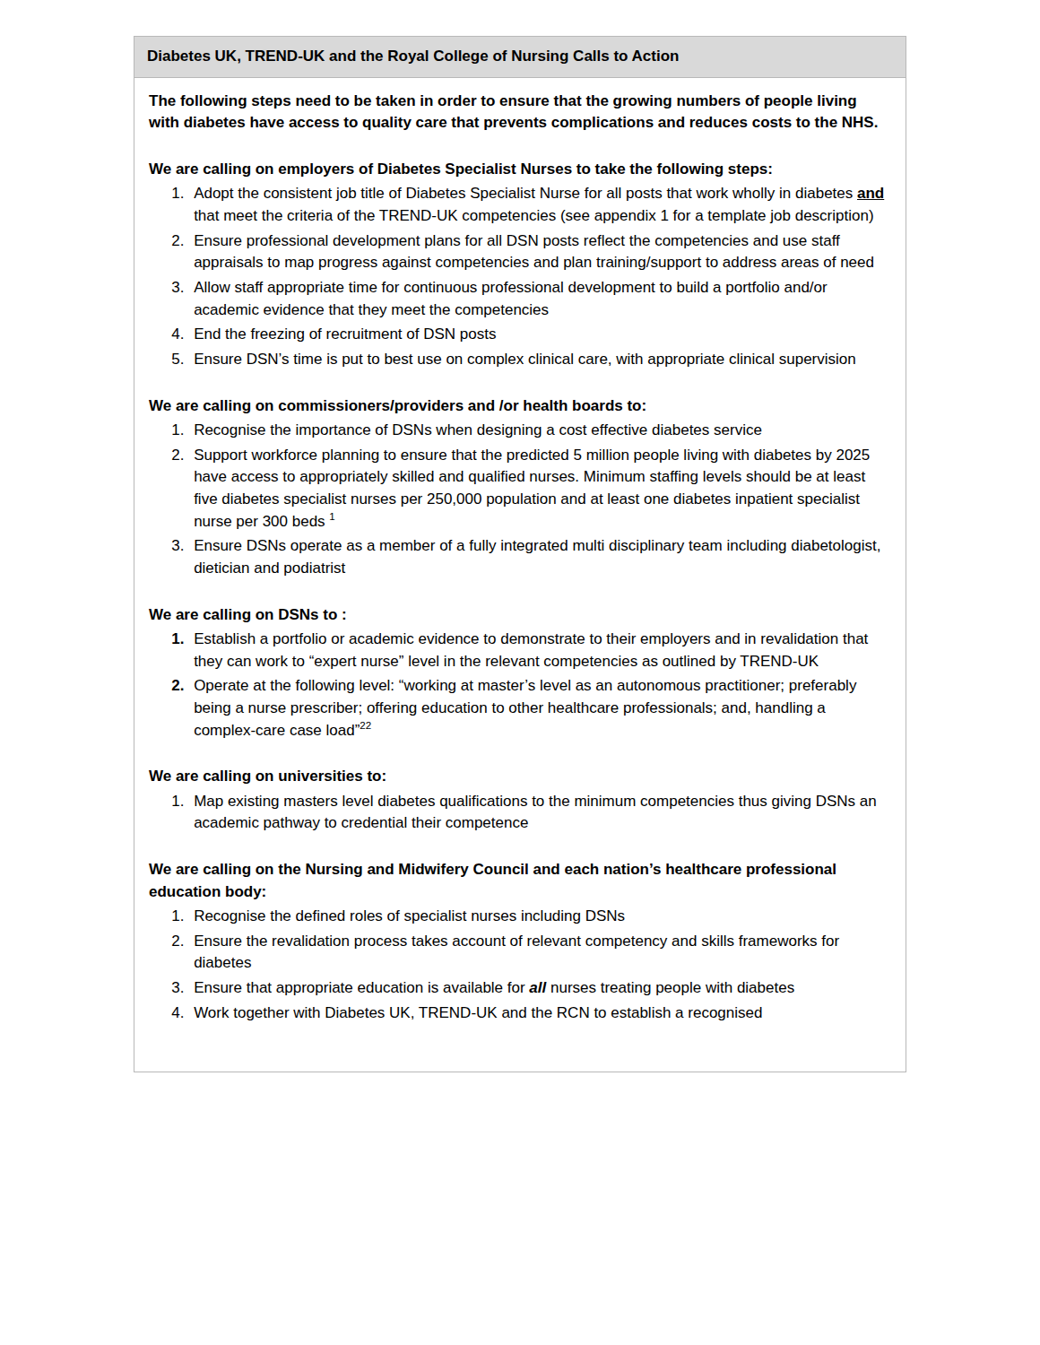Diabetes UK, TREND-UK and the Royal College of Nursing Calls to Action
The following steps need to be taken in order to ensure that the growing numbers of people living with diabetes have access to quality care that prevents complications and reduces costs to the NHS.
We are calling on employers of Diabetes Specialist Nurses to take the following steps:
Adopt the consistent job title of Diabetes Specialist Nurse for all posts that work wholly in diabetes and that meet the criteria of the TREND-UK competencies (see appendix 1 for a template job description)
Ensure professional development plans for all DSN posts reflect the competencies and use staff appraisals to map progress against competencies and plan training/support to address areas of need
Allow staff appropriate time for continuous professional development to build a portfolio and/or academic evidence that they meet the competencies
End the freezing of recruitment of DSN posts
Ensure DSN’s time is put to best use on complex clinical care, with appropriate clinical supervision
We are calling on commissioners/providers and /or health boards to:
Recognise the importance of DSNs when designing a cost effective diabetes service
Support workforce planning to ensure that the predicted 5 million people living with diabetes by 2025 have access to appropriately skilled and qualified nurses. Minimum staffing levels should be at least five diabetes specialist nurses per 250,000 population and at least one diabetes inpatient specialist nurse per 300 beds 1
Ensure DSNs operate as a member of a fully integrated multi disciplinary team including diabetologist, dietician and podiatrist
We are calling on DSNs to :
Establish a portfolio or academic evidence to demonstrate to their employers and in revalidation that they can work to “expert nurse” level in the relevant competencies as outlined by TREND-UK
Operate at the following level: “working at master’s level as an autonomous practitioner; preferably being a nurse prescriber; offering education to other healthcare professionals; and, handling a complex-care case load”22
We are calling on universities to:
Map existing masters level diabetes qualifications to the minimum competencies thus giving DSNs an academic pathway to credential their competence
We are calling on the Nursing and Midwifery Council and each nation’s healthcare professional education body:
Recognise the defined roles of specialist nurses including DSNs
Ensure the revalidation process takes account of relevant competency and skills frameworks for diabetes
Ensure that appropriate education is available for all nurses treating people with diabetes
Work together with Diabetes UK, TREND-UK and the RCN to establish a recognised